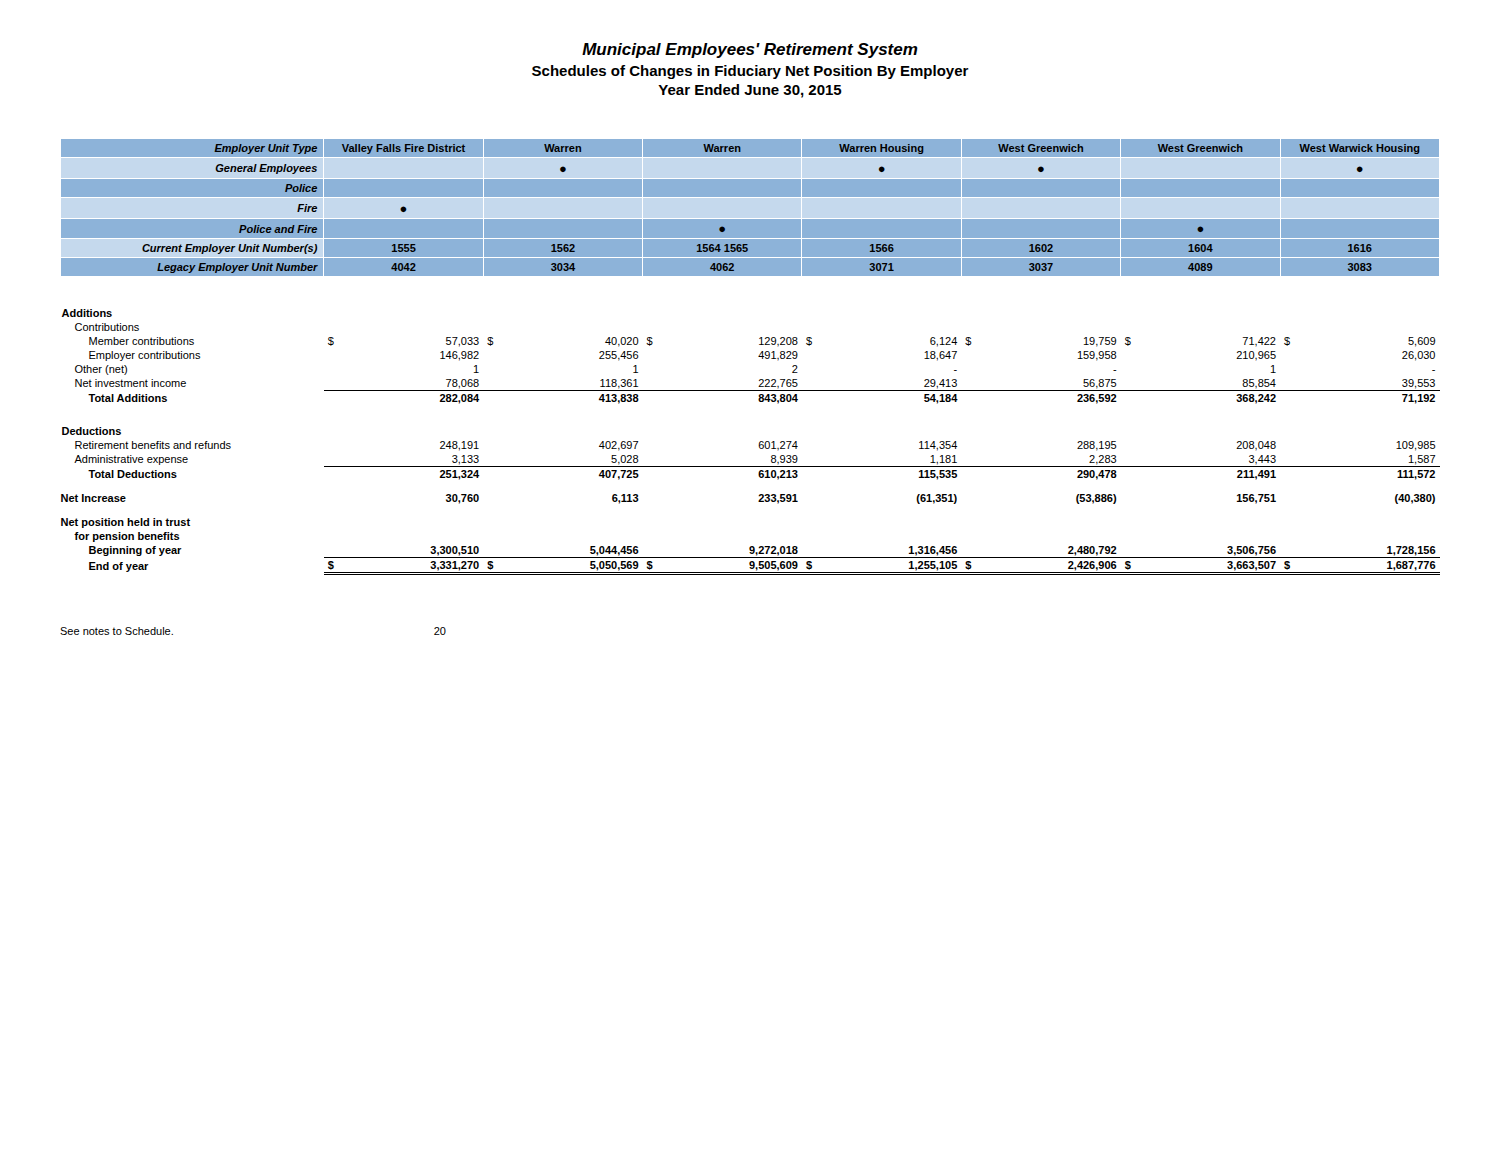Municipal Employees' Retirement System
Schedules of Changes in Fiduciary Net Position By Employer
Year Ended June 30, 2015
| Employer Unit Type | Valley Falls Fire District | Warren | Warren | Warren Housing | West Greenwich | West Greenwich | West Warwick Housing |
| General Employees | | ● | | ● | ● | | ● |
| Police | | | | | | | |
| Fire | ● | | | | | | |
| Police and Fire | | | ● | | | ● | |
| Current Employer Unit Number(s) | 1555 | 1562 | 1564 1565 | 1566 | 1602 | 1604 | 1616 |
| Legacy Employer Unit Number | 4042 | 3034 | 4062 | 3071 | 3037 | 4089 | 3083 |
| Additions | |
| Contributions | |
| Member contributions | $ | 57,033 | $ | 40,020 | $ | 129,208 | $ | 6,124 | $ | 19,759 | $ | 71,422 | $ | 5,609 |
| Employer contributions | | 146,982 | | 255,456 | | 491,829 | | 18,647 | | 159,958 | | 210,965 | | 26,030 |
| Other (net) | | 1 | | 1 | | 2 | | - | | - | | 1 | | - |
| Net investment income | | 78,068 | | 118,361 | | 222,765 | | 29,413 | | 56,875 | | 85,854 | | 39,553 |
| Total Additions | | 282,084 | | 413,838 | | 843,804 | | 54,184 | | 236,592 | | 368,242 | | 71,192 |
| Deductions | |
| Retirement benefits and refunds | | 248,191 | | 402,697 | | 601,274 | | 114,354 | | 288,195 | | 208,048 | | 109,985 |
| Administrative expense | | 3,133 | | 5,028 | | 8,939 | | 1,181 | | 2,283 | | 3,443 | | 1,587 |
| Total Deductions | | 251,324 | | 407,725 | | 610,213 | | 115,535 | | 290,478 | | 211,491 | | 111,572 |
| Net Increase | | 30,760 | | 6,113 | | 233,591 | | (61,351) | | (53,886) | | 156,751 | | (40,380) |
| Net position held in trust | |
| for pension benefits | |
| Beginning of year | | 3,300,510 | | 5,044,456 | | 9,272,018 | | 1,316,456 | | 2,480,792 | | 3,506,756 | | 1,728,156 |
| End of year | $ | 3,331,270 | $ | 5,050,569 | $ | 9,505,609 | $ | 1,255,105 | $ | 2,426,906 | $ | 3,663,507 | $ | 1,687,776 |
See notes to Schedule. 20